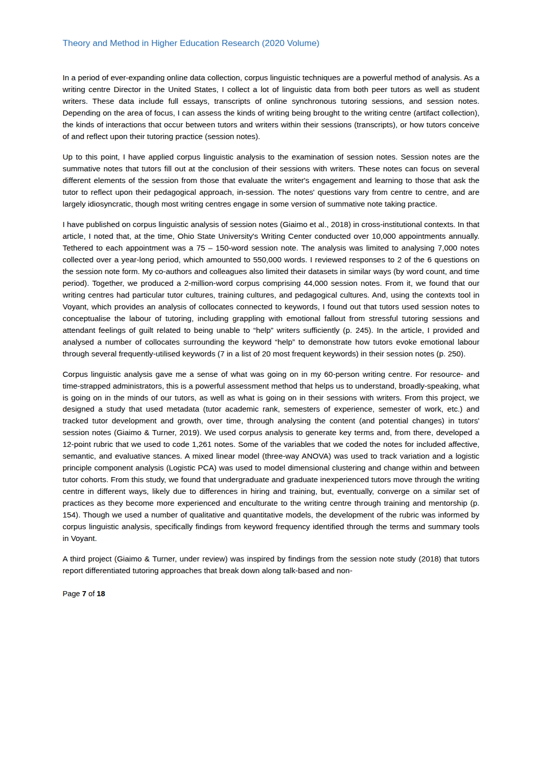Theory and Method in Higher Education Research (2020 Volume)
In a period of ever-expanding online data collection, corpus linguistic techniques are a powerful method of analysis. As a writing centre Director in the United States, I collect a lot of linguistic data from both peer tutors as well as student writers. These data include full essays, transcripts of online synchronous tutoring sessions, and session notes. Depending on the area of focus, I can assess the kinds of writing being brought to the writing centre (artifact collection), the kinds of interactions that occur between tutors and writers within their sessions (transcripts), or how tutors conceive of and reflect upon their tutoring practice (session notes).
Up to this point, I have applied corpus linguistic analysis to the examination of session notes. Session notes are the summative notes that tutors fill out at the conclusion of their sessions with writers. These notes can focus on several different elements of the session from those that evaluate the writer's engagement and learning to those that ask the tutor to reflect upon their pedagogical approach, in-session. The notes' questions vary from centre to centre, and are largely idiosyncratic, though most writing centres engage in some version of summative note taking practice.
I have published on corpus linguistic analysis of session notes (Giaimo et al., 2018) in cross-institutional contexts. In that article, I noted that, at the time, Ohio State University's Writing Center conducted over 10,000 appointments annually. Tethered to each appointment was a 75 – 150-word session note. The analysis was limited to analysing 7,000 notes collected over a year-long period, which amounted to 550,000 words. I reviewed responses to 2 of the 6 questions on the session note form. My co-authors and colleagues also limited their datasets in similar ways (by word count, and time period). Together, we produced a 2-million-word corpus comprising 44,000 session notes. From it, we found that our writing centres had particular tutor cultures, training cultures, and pedagogical cultures. And, using the contexts tool in Voyant, which provides an analysis of collocates connected to keywords, I found out that tutors used session notes to conceptualise the labour of tutoring, including grappling with emotional fallout from stressful tutoring sessions and attendant feelings of guilt related to being unable to “help” writers sufficiently (p. 245). In the article, I provided and analysed a number of collocates surrounding the keyword “help” to demonstrate how tutors evoke emotional labour through several frequently-utilised keywords (7 in a list of 20 most frequent keywords) in their session notes (p. 250).
Corpus linguistic analysis gave me a sense of what was going on in my 60-person writing centre. For resource- and time-strapped administrators, this is a powerful assessment method that helps us to understand, broadly-speaking, what is going on in the minds of our tutors, as well as what is going on in their sessions with writers. From this project, we designed a study that used metadata (tutor academic rank, semesters of experience, semester of work, etc.) and tracked tutor development and growth, over time, through analysing the content (and potential changes) in tutors' session notes (Giaimo & Turner, 2019). We used corpus analysis to generate key terms and, from there, developed a 12-point rubric that we used to code 1,261 notes. Some of the variables that we coded the notes for included affective, semantic, and evaluative stances. A mixed linear model (three-way ANOVA) was used to track variation and a logistic principle component analysis (Logistic PCA) was used to model dimensional clustering and change within and between tutor cohorts. From this study, we found that undergraduate and graduate inexperienced tutors move through the writing centre in different ways, likely due to differences in hiring and training, but, eventually, converge on a similar set of practices as they become more experienced and enculturate to the writing centre through training and mentorship (p. 154). Though we used a number of qualitative and quantitative models, the development of the rubric was informed by corpus linguistic analysis, specifically findings from keyword frequency identified through the terms and summary tools in Voyant.
A third project (Giaimo & Turner, under review) was inspired by findings from the session note study (2018) that tutors report differentiated tutoring approaches that break down along talk-based and non-
Page 7 of 18